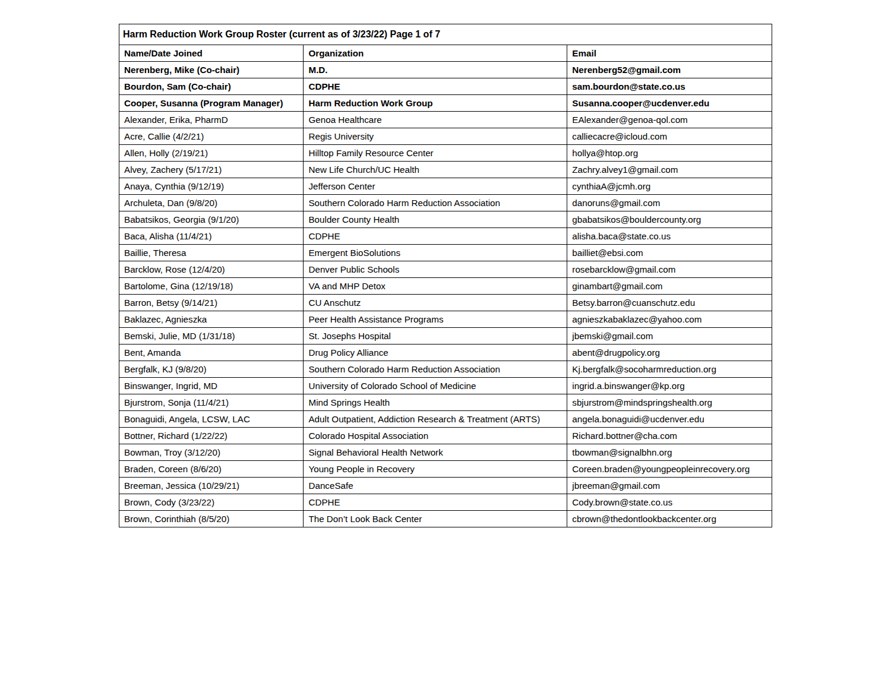Harm Reduction Work Group Roster (current as of 3/23/22) Page 1 of 7
| Name/Date Joined | Organization | Email |
| --- | --- | --- |
| Nerenberg, Mike (Co-chair) | M.D. | Nerenberg52@gmail.com |
| Bourdon, Sam (Co-chair) | CDPHE | sam.bourdon@state.co.us |
| Cooper, Susanna (Program Manager) | Harm Reduction Work Group | Susanna.cooper@ucdenver.edu |
| Alexander, Erika, PharmD | Genoa Healthcare | EAlexander@genoa-qol.com |
| Acre, Callie (4/2/21) | Regis University | calliecacre@icloud.com |
| Allen, Holly (2/19/21) | Hilltop Family Resource Center | hollya@htop.org |
| Alvey, Zachery (5/17/21) | New Life Church/UC Health | Zachry.alvey1@gmail.com |
| Anaya, Cynthia (9/12/19) | Jefferson Center | cynthiaA@jcmh.org |
| Archuleta, Dan (9/8/20) | Southern Colorado Harm Reduction Association | danoruns@gmail.com |
| Babatsikos, Georgia (9/1/20) | Boulder County Health | gbabatsikos@bouldercounty.org |
| Baca, Alisha (11/4/21) | CDPHE | alisha.baca@state.co.us |
| Baillie, Theresa | Emergent BioSolutions | bailliet@ebsi.com |
| Barcklow, Rose (12/4/20) | Denver Public Schools | rosebarcklow@gmail.com |
| Bartolome, Gina (12/19/18) | VA and MHP Detox | ginambart@gmail.com |
| Barron, Betsy (9/14/21) | CU Anschutz | Betsy.barron@cuanschutz.edu |
| Baklazec, Agnieszka | Peer Health Assistance Programs | agnieszkabaklazec@yahoo.com |
| Bemski, Julie, MD (1/31/18) | St. Josephs Hospital | jbemski@gmail.com |
| Bent, Amanda | Drug Policy Alliance | abent@drugpolicy.org |
| Bergfalk, KJ (9/8/20) | Southern Colorado Harm Reduction Association | Kj.bergfalk@socoharmreduction.org |
| Binswanger, Ingrid, MD | University of Colorado School of Medicine | ingrid.a.binswanger@kp.org |
| Bjurstrom, Sonja (11/4/21) | Mind Springs Health | sbjurstrom@mindspringshealth.org |
| Bonaguidi, Angela, LCSW, LAC | Adult Outpatient, Addiction Research & Treatment (ARTS) | angela.bonaguidi@ucdenver.edu |
| Bottner, Richard (1/22/22) | Colorado Hospital Association | Richard.bottner@cha.com |
| Bowman, Troy (3/12/20) | Signal Behavioral Health Network | tbowman@signalbhn.org |
| Braden, Coreen (8/6/20) | Young People in Recovery | Coreen.braden@youngpeopleinrecovery.org |
| Breeman, Jessica (10/29/21) | DanceSafe | jbreeman@gmail.com |
| Brown, Cody (3/23/22) | CDPHE | Cody.brown@state.co.us |
| Brown, Corinthiah (8/5/20) | The Don’t Look Back Center | cbrown@thedontlookbackcenter.org |